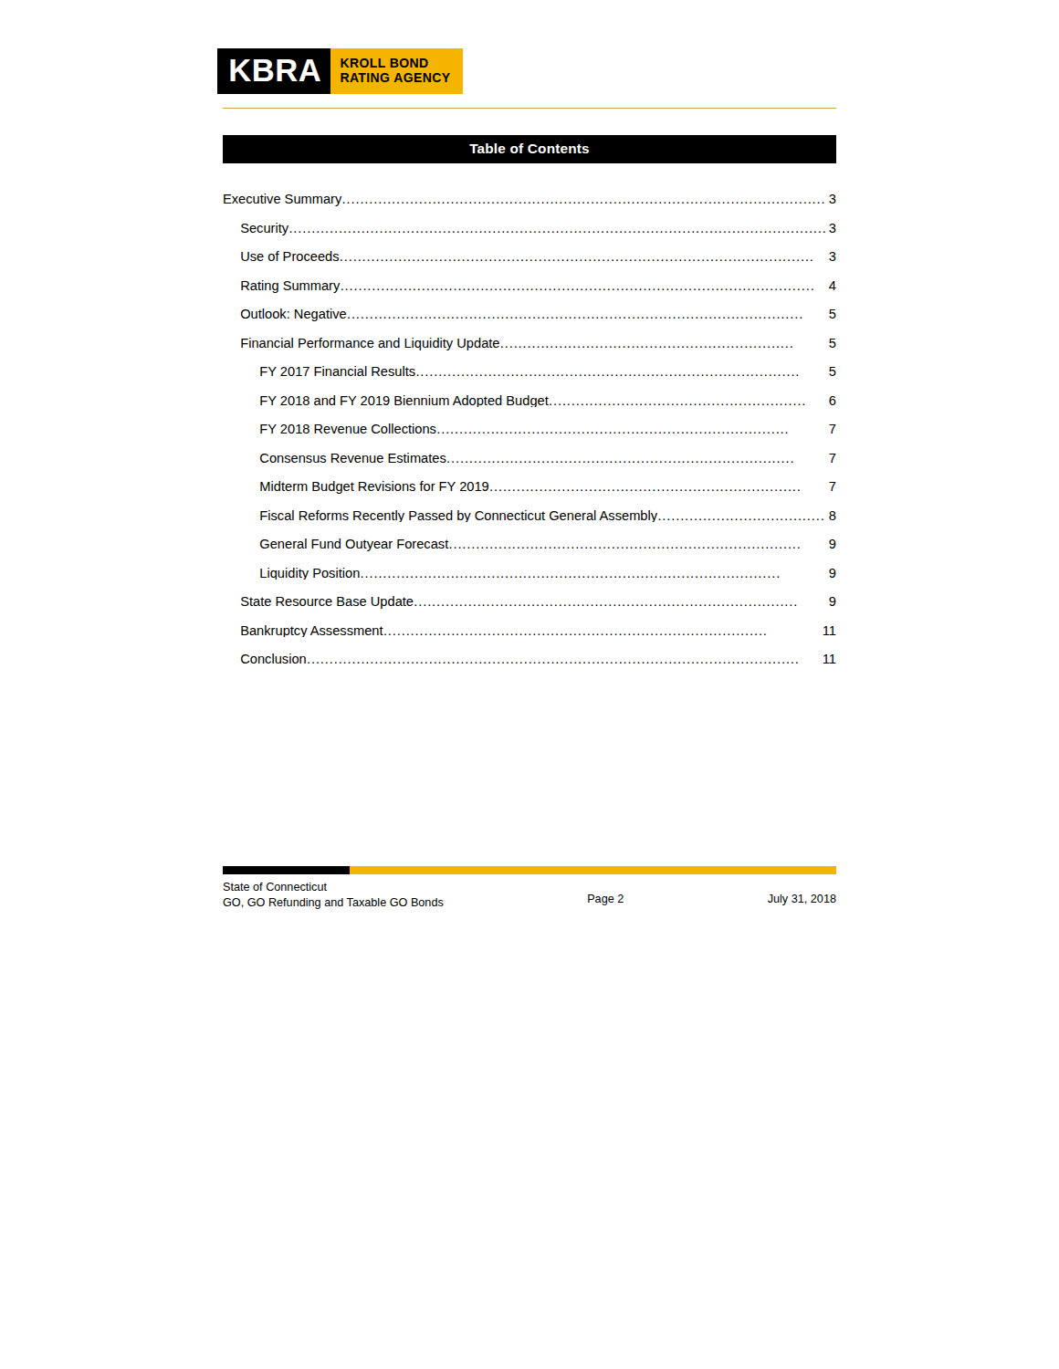KBRA
KROLL BOND
RATING AGENCY
Table of Contents
Executive Summary ................................................................................................................. 3
Security ............................................................................................................................. 3
Use of Proceeds ......................................................................................................... 3
Rating Summary ......................................................................................................... 4
Outlook: Negative ..................................................................................................... 5
Financial Performance and Liquidity Update ................................................................. 5
FY 2017 Financial Results ..................................................................................... 5
FY 2018 and FY 2019 Biennium Adopted Budget ......................................................... 6
FY 2018 Revenue Collections .............................................................................. 7
Consensus Revenue Estimates ............................................................................. 7
Midterm Budget Revisions for FY 2019 ..................................................................... 7
Fiscal Reforms Recently Passed by Connecticut General Assembly ................................................. 8
General Fund Outyear Forecast .............................................................................. 9
Liquidity Position ............................................................................................. 9
State Resource Base Update ..................................................................................... 9
Bankruptcy Assessment ..................................................................................... 11
Conclusion ............................................................................................................. 11
State of Connecticut
GO, GO Refunding and Taxable GO Bonds
Page 2
July 31, 2018